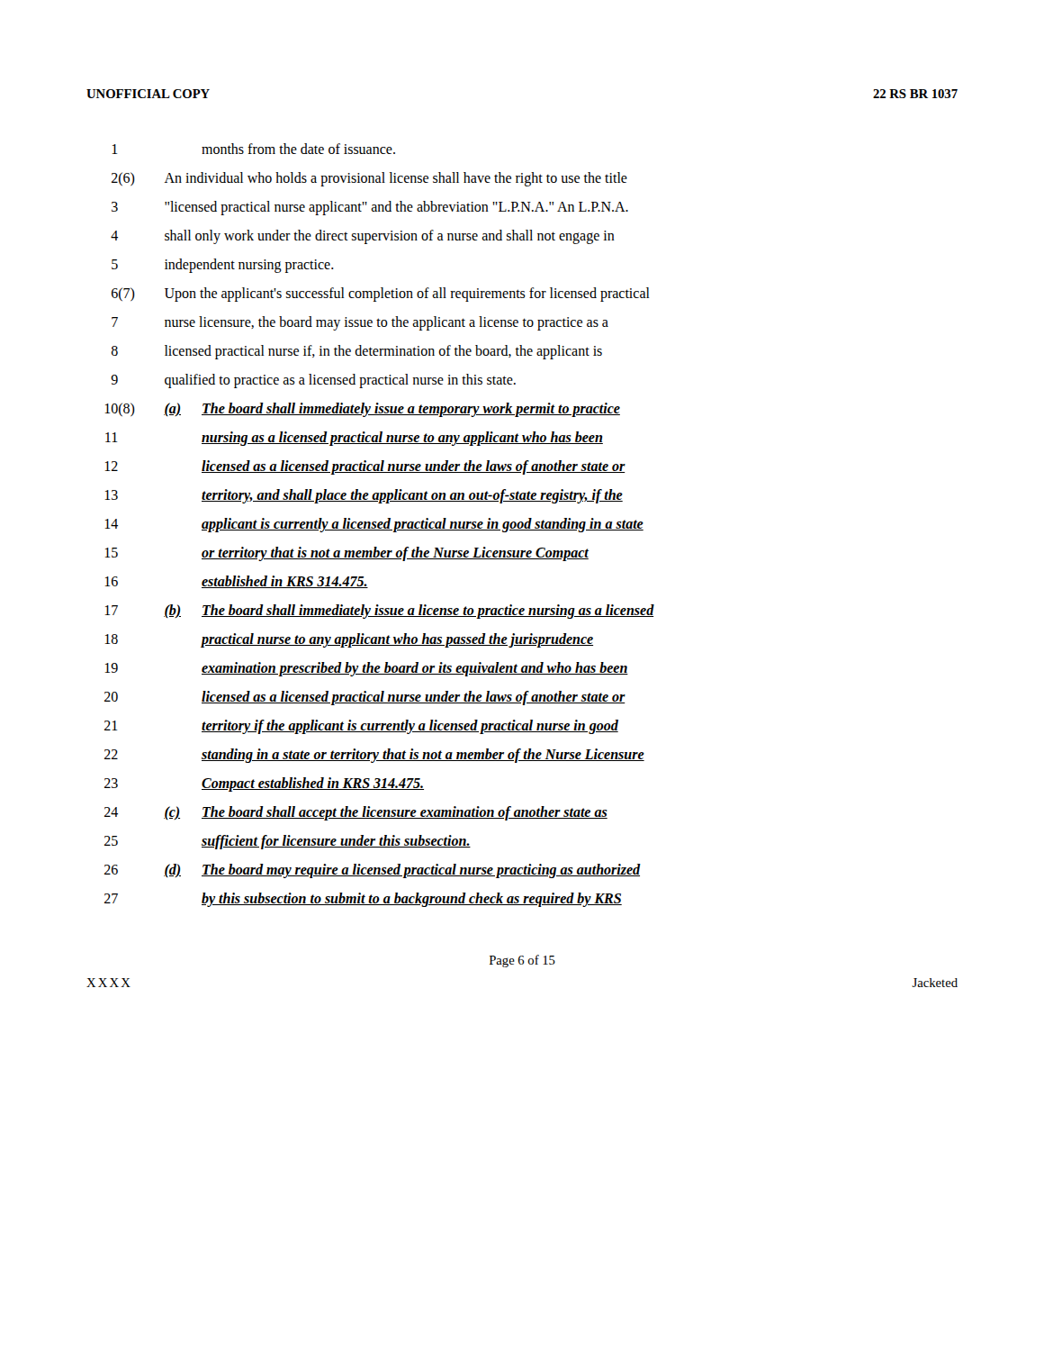UNOFFICIAL COPY 22 RS BR 1037
| 1 | | | months from the date of issuance. |
| 2 | (6) | An individual who holds a provisional license shall have the right to use the title |
| 3 | | "licensed practical nurse applicant" and the abbreviation "L.P.N.A." An L.P.N.A. |
| 4 | | shall only work under the direct supervision of a nurse and shall not engage in |
| 5 | | independent nursing practice. |
| 6 | (7) | Upon the applicant's successful completion of all requirements for licensed practical |
| 7 | | nurse licensure, the board may issue to the applicant a license to practice as a |
| 8 | | licensed practical nurse if, in the determination of the board, the applicant is |
| 9 | | qualified to practice as a licensed practical nurse in this state. |
| 10 | (8) | (a) | The board shall immediately issue a temporary work permit to practice |
| 11 | | | nursing as a licensed practical nurse to any applicant who has been |
| 12 | | | licensed as a licensed practical nurse under the laws of another state or |
| 13 | | | territory, and shall place the applicant on an out-of-state registry, if the |
| 14 | | | applicant is currently a licensed practical nurse in good standing in a state |
| 15 | | | or territory that is not a member of the Nurse Licensure Compact |
| 16 | | | established in KRS 314.475. |
| 17 | | (b) | The board shall immediately issue a license to practice nursing as a licensed |
| 18 | | | practical nurse to any applicant who has passed the jurisprudence |
| 19 | | | examination prescribed by the board or its equivalent and who has been |
| 20 | | | licensed as a licensed practical nurse under the laws of another state or |
| 21 | | | territory if the applicant is currently a licensed practical nurse in good |
| 22 | | | standing in a state or territory that is not a member of the Nurse Licensure |
| 23 | | | Compact established in KRS 314.475. |
| 24 | | (c) | The board shall accept the licensure examination of another state as |
| 25 | | | sufficient for licensure under this subsection. |
| 26 | | (d) | The board may require a licensed practical nurse practicing as authorized |
| 27 | | | by this subsection to submit to a background check as required by KRS |
Page 6 of 15
XXXX Jacketed